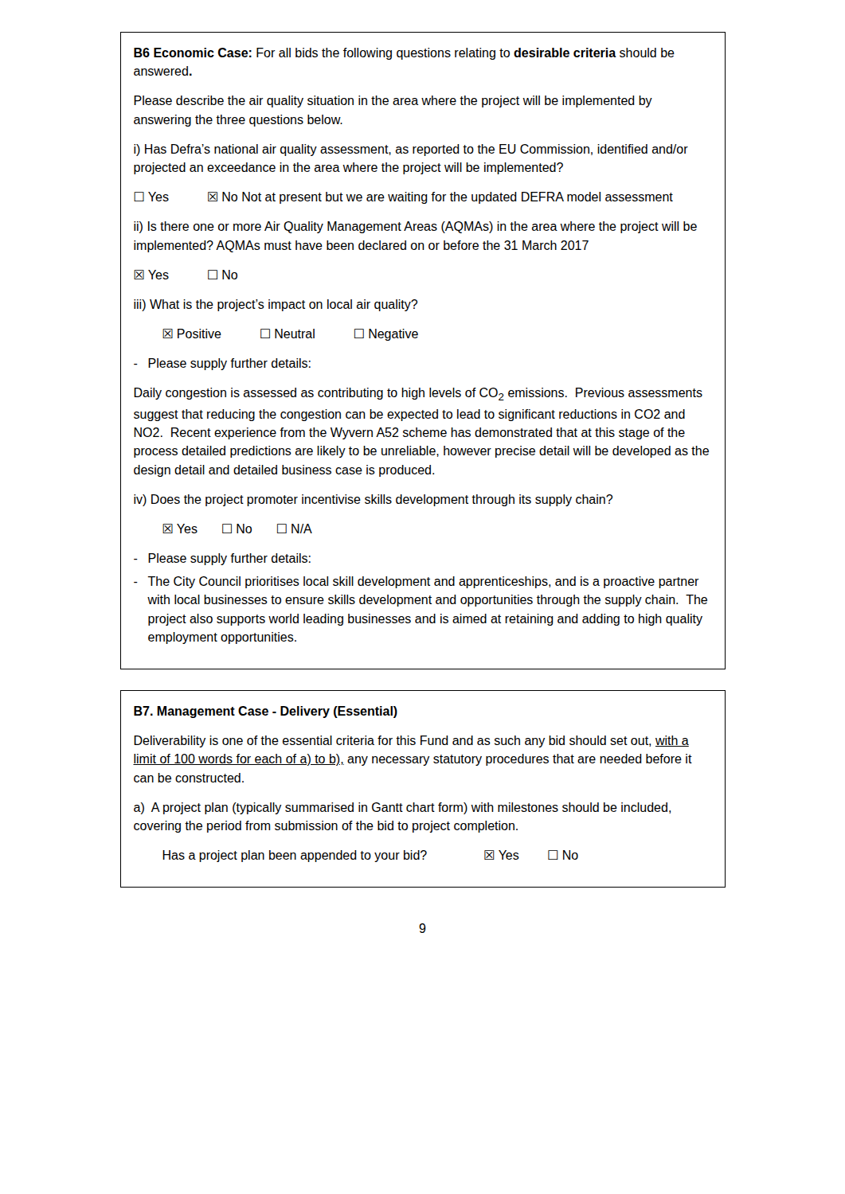B6 Economic Case: For all bids the following questions relating to desirable criteria should be answered.
Please describe the air quality situation in the area where the project will be implemented by answering the three questions below.
i) Has Defra’s national air quality assessment, as reported to the EU Commission, identified and/or projected an exceedance in the area where the project will be implemented?
☐Yes☒No Not at present but we are waiting for the updated DEFRA model assessment
ii) Is there one or more Air Quality Management Areas (AQMAs) in the area where the project will be implemented? AQMAs must have been declared on or before the 31 March 2017
☒Yes☐No
iii) What is the project’s impact on local air quality?
☒Positive☐Neutral☐Negative
Please supply further details:
Daily congestion is assessed as contributing to high levels of CO2 emissions. Previous assessments suggest that reducing the congestion can be expected to lead to significant reductions in CO2 and NO2. Recent experience from the Wyvern A52 scheme has demonstrated that at this stage of the process detailed predictions are likely to be unreliable, however precise detail will be developed as the design detail and detailed business case is produced.
iv) Does the project promoter incentivise skills development through its supply chain?
☒Yes☐No☐N/A
Please supply further details:
The City Council prioritises local skill development and apprenticeships, and is a proactive partner with local businesses to ensure skills development and opportunities through the supply chain. The project also supports world leading businesses and is aimed at retaining and adding to high quality employment opportunities.
B7. Management Case - Delivery (Essential)
Deliverability is one of the essential criteria for this Fund and as such any bid should set out, with a limit of 100 words for each of a) to b), any necessary statutory procedures that are needed before it can be constructed.
a) A project plan (typically summarised in Gantt chart form) with milestones should be included, covering the period from submission of the bid to project completion.
Has a project plan been appended to your bid? ☒Yes ☐No
9